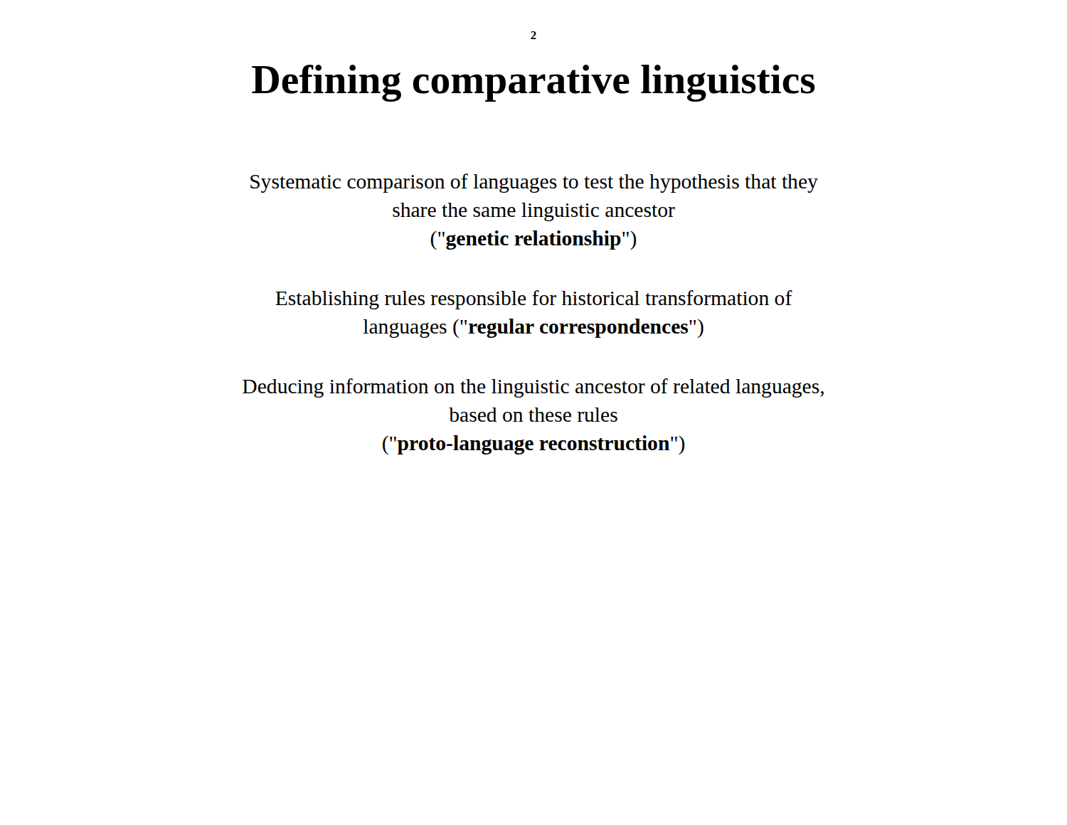2
Defining comparative linguistics
Systematic comparison of languages to test the hypothesis that they share the same linguistic ancestor
("genetic relationship")
Establishing rules responsible for historical transformation of languages ("regular correspondences")
Deducing information on the linguistic ancestor of related languages, based on these rules
("proto-language reconstruction")